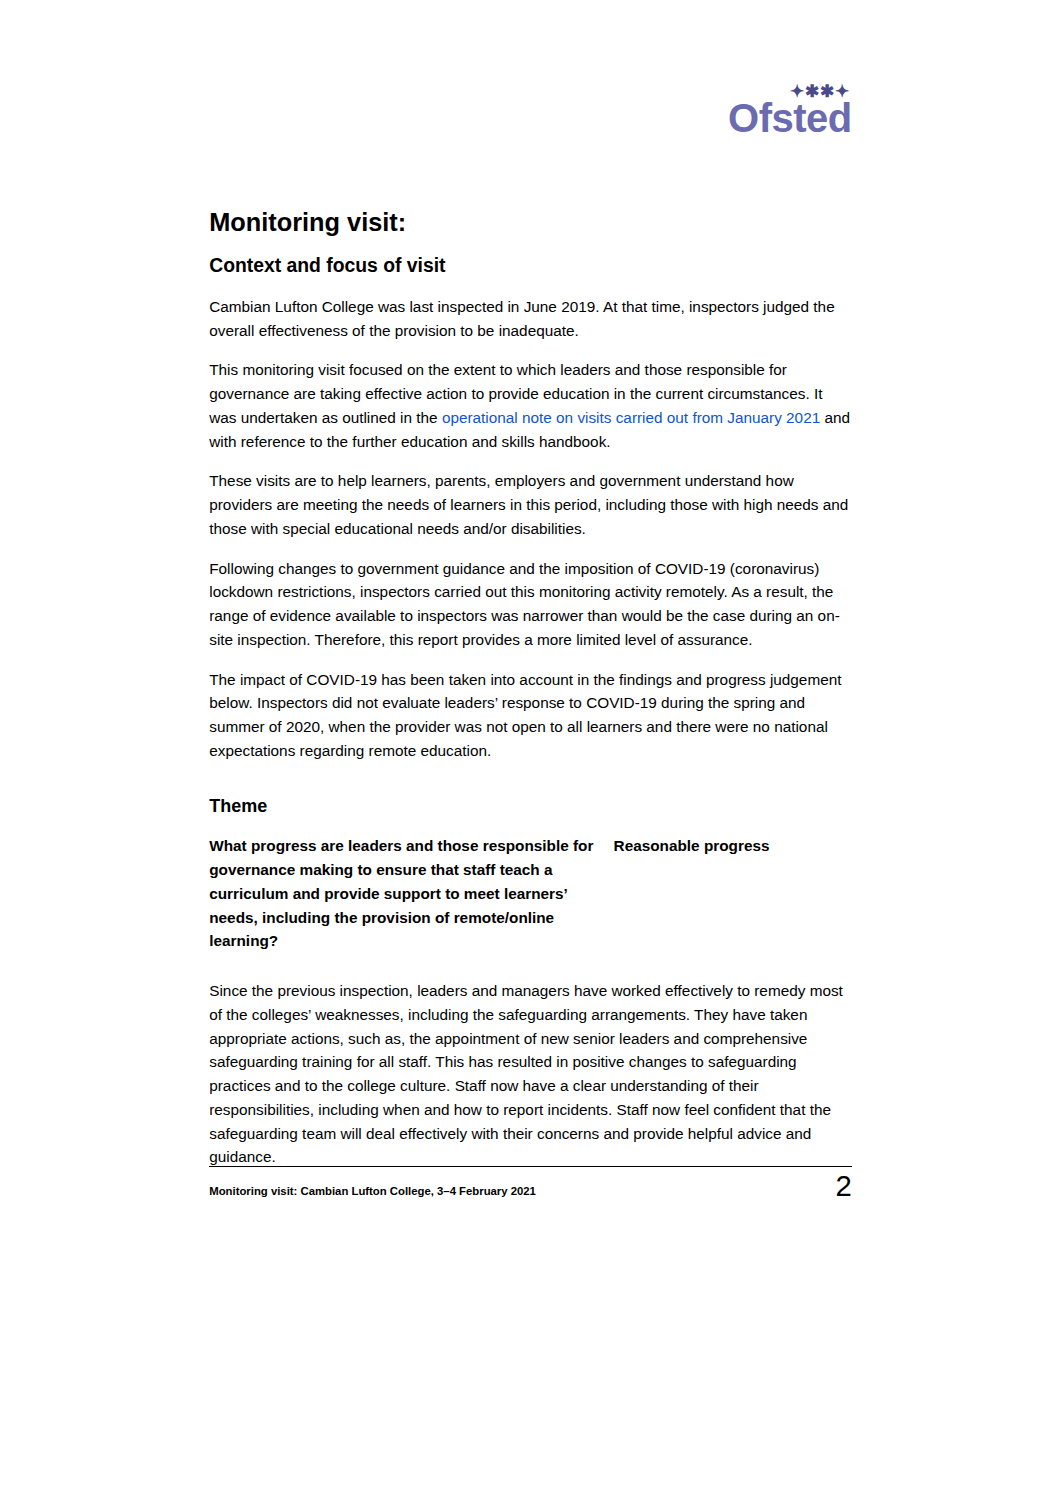✦✱✱✦ Ofsted
Monitoring visit:
Context and focus of visit
Cambian Lufton College was last inspected in June 2019. At that time, inspectors judged the overall effectiveness of the provision to be inadequate.
This monitoring visit focused on the extent to which leaders and those responsible for governance are taking effective action to provide education in the current circumstances. It was undertaken as outlined in the operational note on visits carried out from January 2021 and with reference to the further education and skills handbook.
These visits are to help learners, parents, employers and government understand how providers are meeting the needs of learners in this period, including those with high needs and those with special educational needs and/or disabilities.
Following changes to government guidance and the imposition of COVID-19 (coronavirus) lockdown restrictions, inspectors carried out this monitoring activity remotely. As a result, the range of evidence available to inspectors was narrower than would be the case during an on-site inspection. Therefore, this report provides a more limited level of assurance.
The impact of COVID-19 has been taken into account in the findings and progress judgement below. Inspectors did not evaluate leaders’ response to COVID-19 during the spring and summer of 2020, when the provider was not open to all learners and there were no national expectations regarding remote education.
Theme
What progress are leaders and those responsible for governance making to ensure that staff teach a curriculum and provide support to meet learners’ needs, including the provision of remote/online learning?
Reasonable progress
Since the previous inspection, leaders and managers have worked effectively to remedy most of the colleges’ weaknesses, including the safeguarding arrangements. They have taken appropriate actions, such as, the appointment of new senior leaders and comprehensive safeguarding training for all staff. This has resulted in positive changes to safeguarding practices and to the college culture. Staff now have a clear understanding of their responsibilities, including when and how to report incidents. Staff now feel confident that the safeguarding team will deal effectively with their concerns and provide helpful advice and guidance.
Monitoring visit: Cambian Lufton College, 3–4 February 2021
2